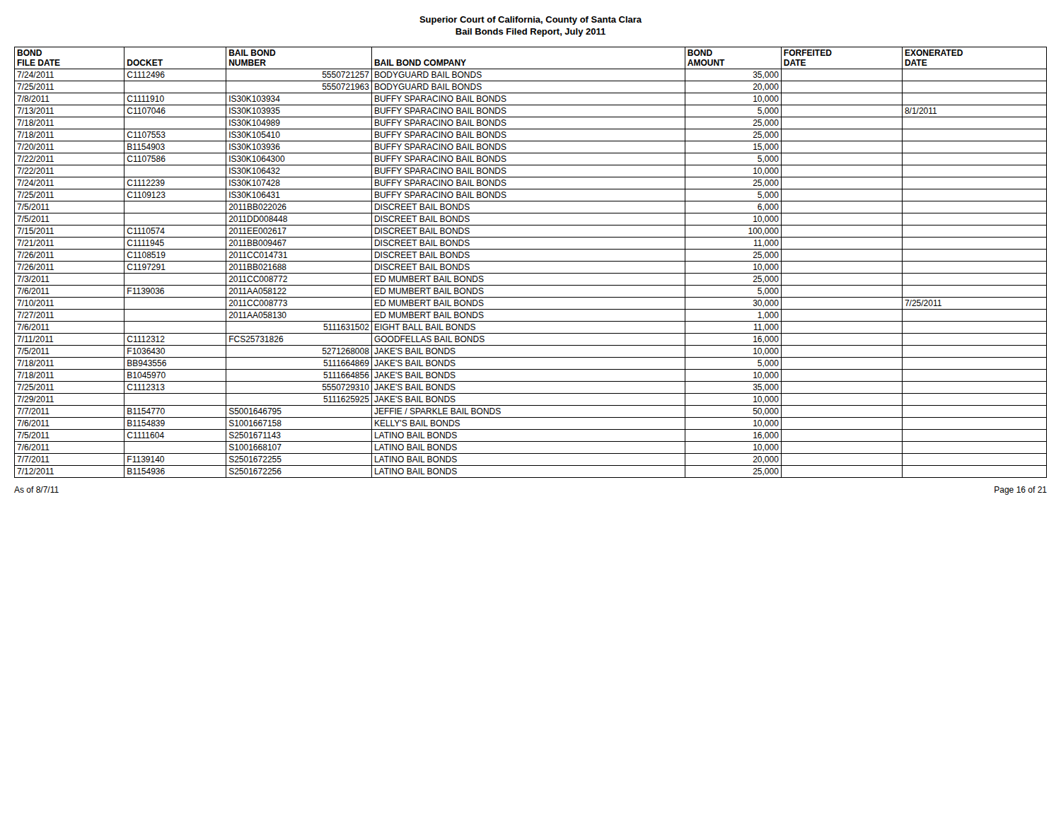Superior Court of California, County of Santa Clara
Bail Bonds Filed Report, July 2011
| BOND FILE DATE | DOCKET | BAIL BOND NUMBER | BAIL BOND COMPANY | BOND AMOUNT | FORFEITED DATE | EXONERATED DATE |
| --- | --- | --- | --- | --- | --- | --- |
| 7/24/2011 | C1112496 | 5550721257 | BODYGUARD BAIL BONDS | 35,000 | | |
| 7/25/2011 | | 5550721963 | BODYGUARD BAIL BONDS | 20,000 | | |
| 7/8/2011 | C1111910 | IS30K103934 | BUFFY SPARACINO BAIL BONDS | 10,000 | | |
| 7/13/2011 | C1107046 | IS30K103935 | BUFFY SPARACINO BAIL BONDS | 5,000 | | 8/1/2011 |
| 7/18/2011 | | IS30K104989 | BUFFY SPARACINO BAIL BONDS | 25,000 | | |
| 7/18/2011 | C1107553 | IS30K105410 | BUFFY SPARACINO BAIL BONDS | 25,000 | | |
| 7/20/2011 | B1154903 | IS30K103936 | BUFFY SPARACINO BAIL BONDS | 15,000 | | |
| 7/22/2011 | C1107586 | IS30K1064300 | BUFFY SPARACINO BAIL BONDS | 5,000 | | |
| 7/22/2011 | | IS30K106432 | BUFFY SPARACINO BAIL BONDS | 10,000 | | |
| 7/24/2011 | C1112239 | IS30K107428 | BUFFY SPARACINO BAIL BONDS | 25,000 | | |
| 7/25/2011 | C1109123 | IS30K106431 | BUFFY SPARACINO BAIL BONDS | 5,000 | | |
| 7/5/2011 | | 2011BB022026 | DISCREET BAIL BONDS | 6,000 | | |
| 7/5/2011 | | 2011DD008448 | DISCREET BAIL BONDS | 10,000 | | |
| 7/15/2011 | C1110574 | 2011EE002617 | DISCREET BAIL BONDS | 100,000 | | |
| 7/21/2011 | C1111945 | 2011BB009467 | DISCREET BAIL BONDS | 11,000 | | |
| 7/26/2011 | C1108519 | 2011CC014731 | DISCREET BAIL BONDS | 25,000 | | |
| 7/26/2011 | C1197291 | 2011BB021688 | DISCREET BAIL BONDS | 10,000 | | |
| 7/3/2011 | | 2011CC008772 | ED MUMBERT BAIL BONDS | 25,000 | | |
| 7/6/2011 | F1139036 | 2011AA058122 | ED MUMBERT BAIL BONDS | 5,000 | | |
| 7/10/2011 | | 2011CC008773 | ED MUMBERT BAIL BONDS | 30,000 | | 7/25/2011 |
| 7/27/2011 | | 2011AA058130 | ED MUMBERT BAIL BONDS | 1,000 | | |
| 7/6/2011 | | 5111631502 | EIGHT BALL BAIL BONDS | 11,000 | | |
| 7/11/2011 | C1112312 | FCS25731826 | GOODFELLAS BAIL BONDS | 16,000 | | |
| 7/5/2011 | F1036430 | 5271268008 | JAKE'S BAIL BONDS | 10,000 | | |
| 7/18/2011 | BB943556 | 5111664869 | JAKE'S BAIL BONDS | 5,000 | | |
| 7/18/2011 | B1045970 | 5111664856 | JAKE'S BAIL BONDS | 10,000 | | |
| 7/25/2011 | C1112313 | 5550729310 | JAKE'S BAIL BONDS | 35,000 | | |
| 7/29/2011 | | 5111625925 | JAKE'S BAIL BONDS | 10,000 | | |
| 7/7/2011 | B1154770 | S5001646795 | JEFFIE / SPARKLE BAIL BONDS | 50,000 | | |
| 7/6/2011 | B1154839 | S1001667158 | KELLY'S BAIL BONDS | 10,000 | | |
| 7/5/2011 | C1111604 | S2501671143 | LATINO BAIL BONDS | 16,000 | | |
| 7/6/2011 | | S1001668107 | LATINO BAIL BONDS | 10,000 | | |
| 7/7/2011 | F1139140 | S2501672255 | LATINO BAIL BONDS | 20,000 | | |
| 7/12/2011 | B1154936 | S2501672256 | LATINO BAIL BONDS | 25,000 | | |
As of 8/7/11 Page 16 of 21